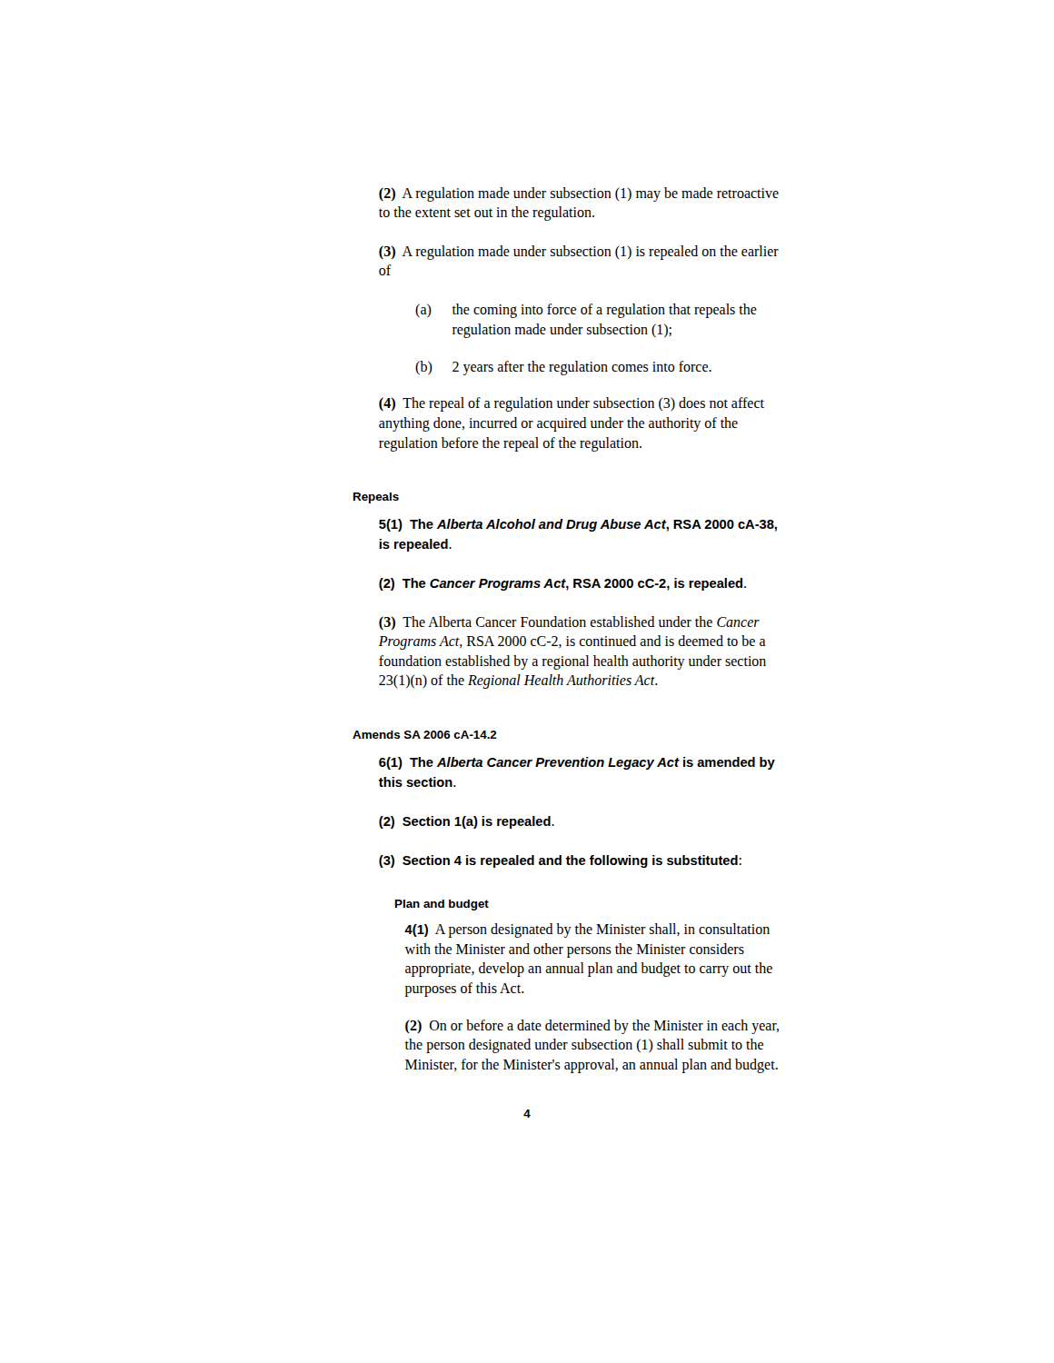(2) A regulation made under subsection (1) may be made retroactive to the extent set out in the regulation.
(3) A regulation made under subsection (1) is repealed on the earlier of
(a) the coming into force of a regulation that repeals the regulation made under subsection (1);
(b) 2 years after the regulation comes into force.
(4) The repeal of a regulation under subsection (3) does not affect anything done, incurred or acquired under the authority of the regulation before the repeal of the regulation.
Repeals
5(1) The Alberta Alcohol and Drug Abuse Act, RSA 2000 cA-38, is repealed.
(2) The Cancer Programs Act, RSA 2000 cC-2, is repealed.
(3) The Alberta Cancer Foundation established under the Cancer Programs Act, RSA 2000 cC-2, is continued and is deemed to be a foundation established by a regional health authority under section 23(1)(n) of the Regional Health Authorities Act.
Amends SA 2006 cA-14.2
6(1) The Alberta Cancer Prevention Legacy Act is amended by this section.
(2) Section 1(a) is repealed.
(3) Section 4 is repealed and the following is substituted:
Plan and budget
4(1) A person designated by the Minister shall, in consultation with the Minister and other persons the Minister considers appropriate, develop an annual plan and budget to carry out the purposes of this Act.
(2) On or before a date determined by the Minister in each year, the person designated under subsection (1) shall submit to the Minister, for the Minister's approval, an annual plan and budget.
4